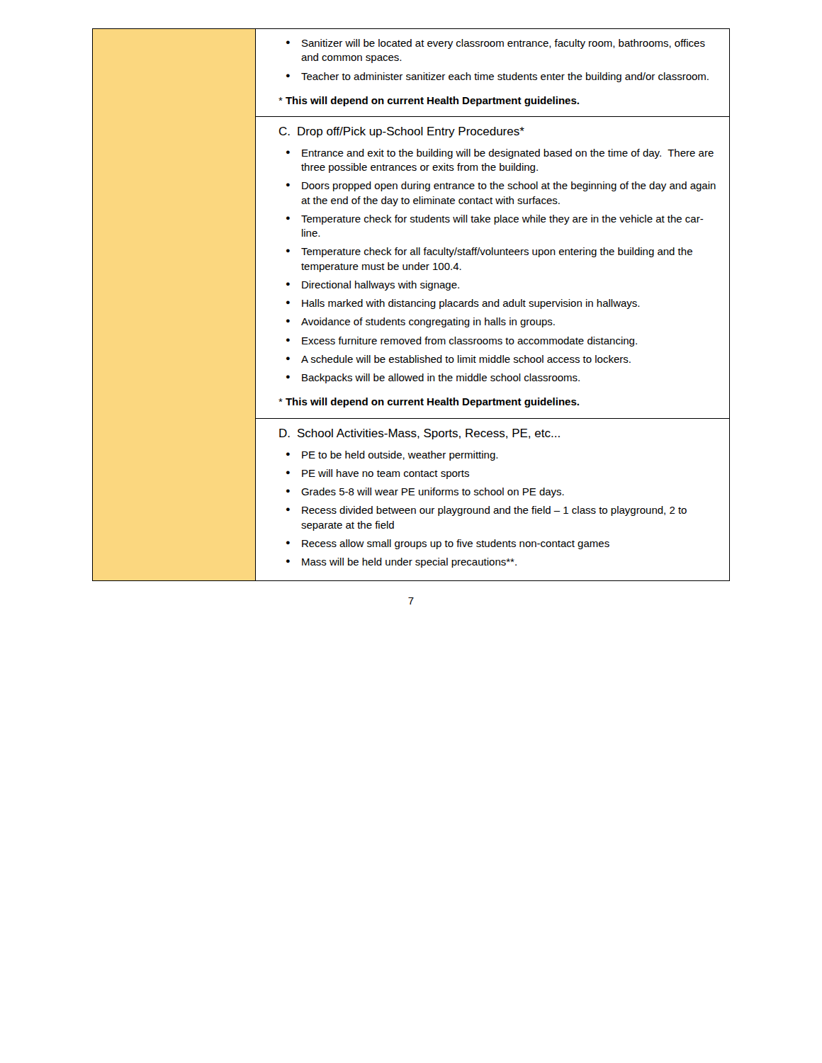| | Sanitizer will be located at every classroom entrance, faculty room, bathrooms, offices and common spaces. Teacher to administer sanitizer each time students enter the building and/or classroom. * This will depend on current Health Department guidelines. |
| | C. Drop off/Pick up-School Entry Procedures* Entrance and exit to the building will be designated based on the time of day. There are three possible entrances or exits from the building. Doors propped open during entrance to the school at the beginning of the day and again at the end of the day to eliminate contact with surfaces. Temperature check for students will take place while they are in the vehicle at the car-line. Temperature check for all faculty/staff/volunteers upon entering the building and the temperature must be under 100.4. Directional hallways with signage. Halls marked with distancing placards and adult supervision in hallways. Avoidance of students congregating in halls in groups. Excess furniture removed from classrooms to accommodate distancing. A schedule will be established to limit middle school access to lockers. Backpacks will be allowed in the middle school classrooms. * This will depend on current Health Department guidelines. |
| | D. School Activities-Mass, Sports, Recess, PE, etc... PE to be held outside, weather permitting. PE will have no team contact sports Grades 5-8 will wear PE uniforms to school on PE days. Recess divided between our playground and the field – 1 class to playground, 2 to separate at the field Recess allow small groups up to five students non-contact games Mass will be held under special precautions**. |
7